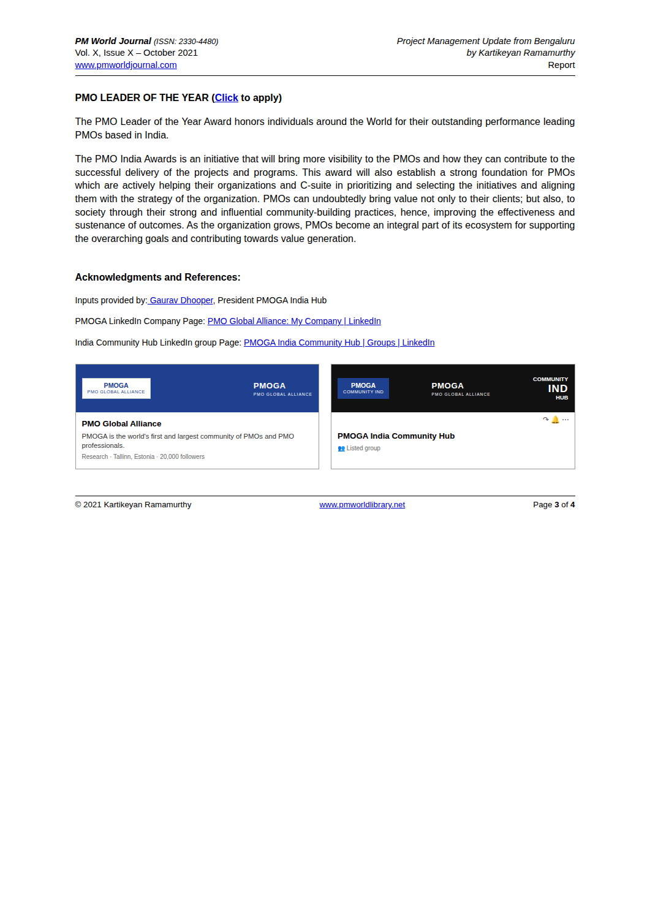PM World Journal (ISSN: 2330-4480)
Project Management Update from Bengaluru
Vol. X, Issue X – October 2021
by Kartikeyan Ramamurthy
www.pmworldjournal.com
Report
PMO LEADER OF THE YEAR (Click to apply)
The PMO Leader of the Year Award honors individuals around the World for their outstanding performance leading PMOs based in India.
The PMO India Awards is an initiative that will bring more visibility to the PMOs and how they can contribute to the successful delivery of the projects and programs. This award will also establish a strong foundation for PMOs which are actively helping their organizations and C-suite in prioritizing and selecting the initiatives and aligning them with the strategy of the organization. PMOs can undoubtedly bring value not only to their clients; but also, to society through their strong and influential community-building practices, hence, improving the effectiveness and sustenance of outcomes. As the organization grows, PMOs become an integral part of its ecosystem for supporting the overarching goals and contributing towards value generation.
Acknowledgments and References:
Inputs provided by: Gaurav Dhooper, President PMOGA India Hub
PMOGA LinkedIn Company Page: PMO Global Alliance: My Company | LinkedIn
India Community Hub LinkedIn group Page: PMOGA India Community Hub | Groups | LinkedIn
PMOGAPMO GLOBAL ALLIANCE
PMOGAPMO GLOBAL ALLIANCE
PMO Global Alliance
PMOGA is the world's first and largest community of PMOs and PMO professionals.
Research · Tallinn, Estonia · 20,000 followers
PMOGACOMMUNITY IND
PMOGAPMO GLOBAL ALLIANCE
COMMUNITY
IND
HUB
↷ 🔔 ⋯
PMOGA India Community Hub
👥 Listed group
© 2021 Kartikeyan Ramamurthy
www.pmworldlibrary.net
Page 3 of 4